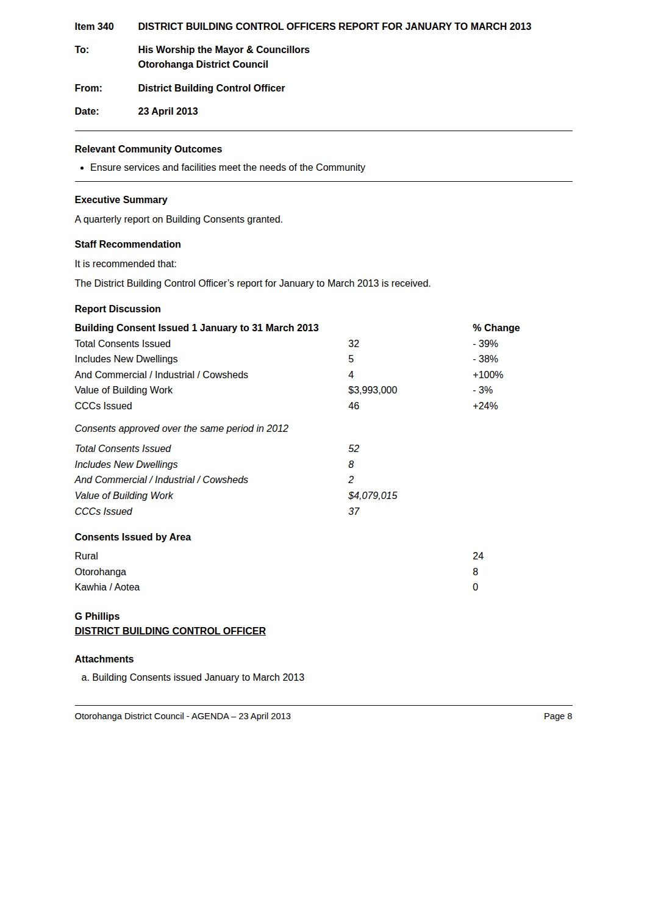Item 340
DISTRICT BUILDING CONTROL OFFICERS REPORT FOR JANUARY TO MARCH 2013
To:
His Worship the Mayor & Councillors
Otorohanga District Council
From:
District Building Control Officer
Date:
23 April 2013
Relevant Community Outcomes
Ensure services and facilities meet the needs of the Community
Executive Summary
A quarterly report on Building Consents granted.
Staff Recommendation
It is recommended that:
The District Building Control Officer’s report for January to March 2013 is received.
Report Discussion
| Building Consent Issued 1 January to 31 March 2013 | | % Change |
| Total Consents Issued | 32 | - 39% |
| Includes New Dwellings | 5 | - 38% |
| And Commercial / Industrial / Cowsheds | 4 | +100% |
| Value of Building Work | $3,993,000 | - 3% |
| CCCs Issued | 46 | +24% |
Consents approved over the same period in 2012
| Total Consents Issued | 52 | |
| Includes New Dwellings | 8 | |
| And Commercial / Industrial / Cowsheds | 2 | |
| Value of Building Work | $4,079,015 | |
| CCCs Issued | 37 | |
Consents Issued by Area
| Rural | 24 |
| Otorohanga | 8 |
| Kawhia / Aotea | 0 |
G Phillips
DISTRICT BUILDING CONTROL OFFICER
Attachments
Building Consents issued January to March 2013
Otorohanga District Council - AGENDA – 23 April 2013 Page 8